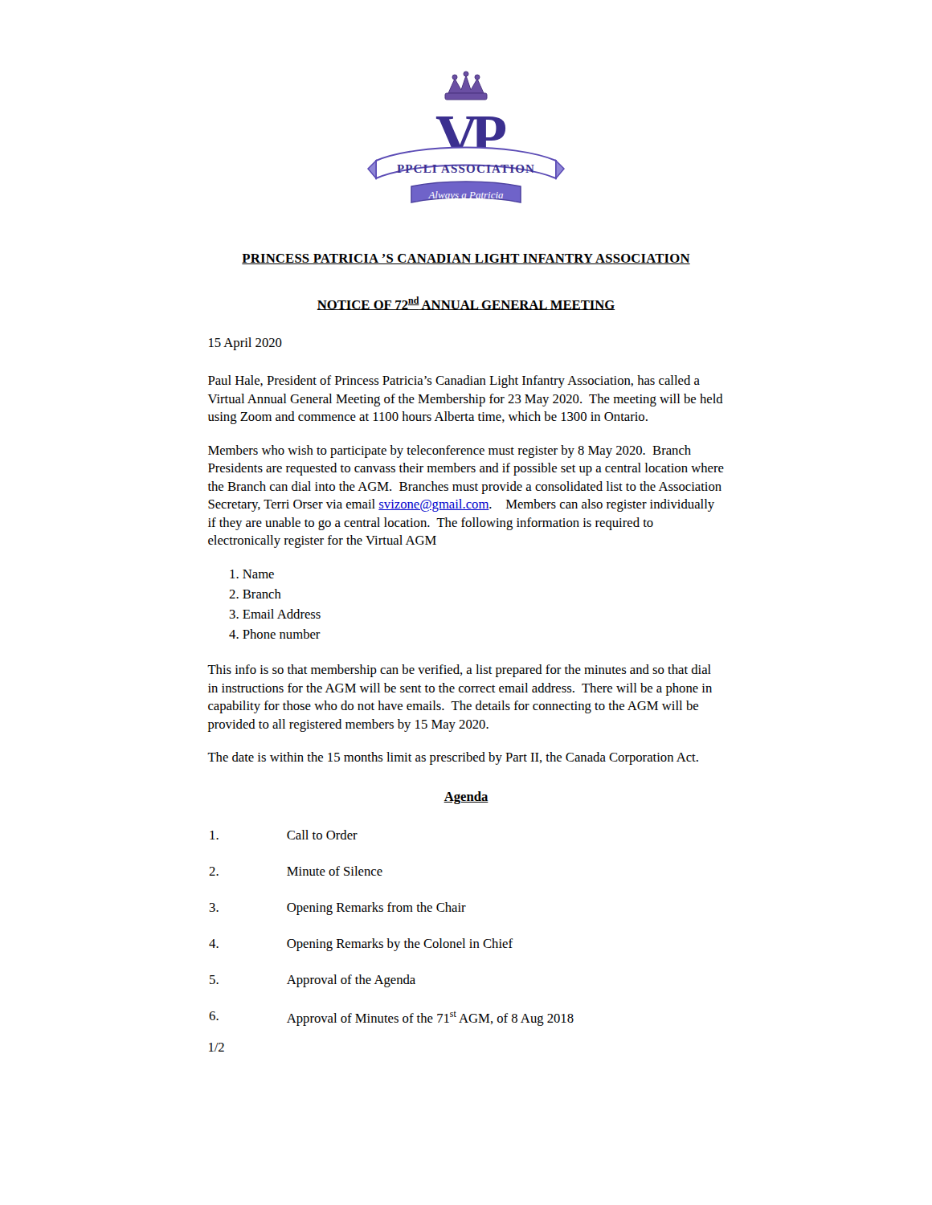V P PPCLI ASSOCIATION Always a Patricia
PRINCESS PATRICIA ’S CANADIAN LIGHT INFANTRY ASSOCIATION
NOTICE OF 72nd ANNUAL GENERAL MEETING
15 April 2020
Paul Hale, President of Princess Patricia’s Canadian Light Infantry Association, has called a Virtual Annual General Meeting of the Membership for 23 May 2020. The meeting will be held using Zoom and commence at 1100 hours Alberta time, which be 1300 in Ontario.
Members who wish to participate by teleconference must register by 8 May 2020. Branch Presidents are requested to canvass their members and if possible set up a central location where the Branch can dial into the AGM. Branches must provide a consolidated list to the Association Secretary, Terri Orser via email svizone@gmail.com. Members can also register individually if they are unable to go a central location. The following information is required to electronically register for the Virtual AGM
Name
Branch
Email Address
Phone number
This info is so that membership can be verified, a list prepared for the minutes and so that dial in instructions for the AGM will be sent to the correct email address. There will be a phone in capability for those who do not have emails. The details for connecting to the AGM will be provided to all registered members by 15 May 2020.
The date is within the 15 months limit as prescribed by Part II, the Canada Corporation Act.
Agenda
| 1. | Call to Order |
| 2. | Minute of Silence |
| 3. | Opening Remarks from the Chair |
| 4. | Opening Remarks by the Colonel in Chief |
| 5. | Approval of the Agenda |
| 6. | Approval of Minutes of the 71 st AGM, of 8 Aug 2018 |
1/2